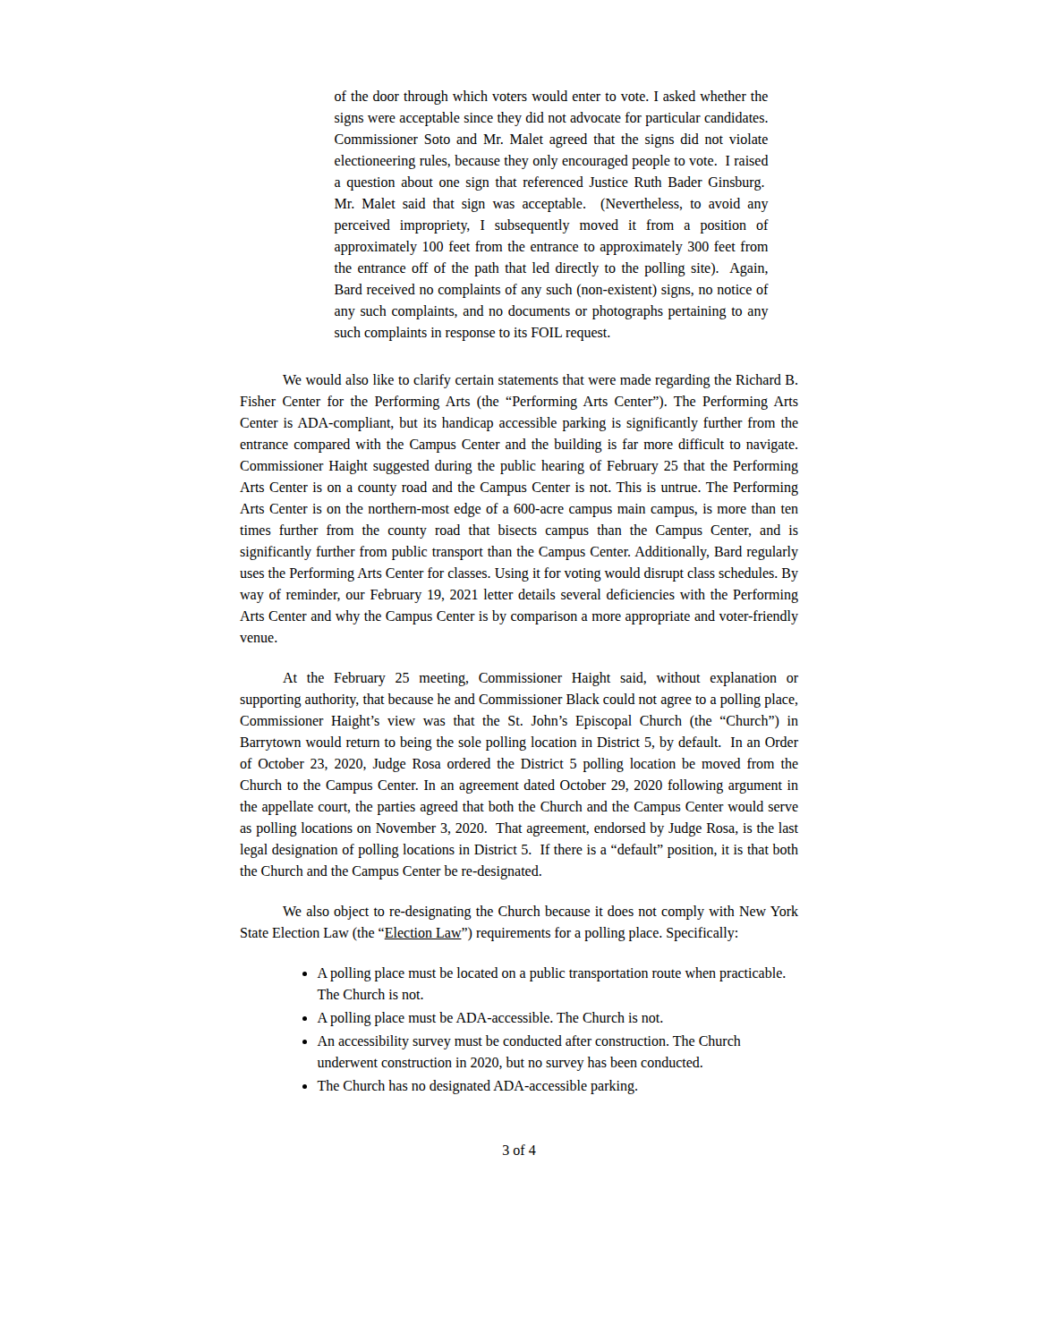of the door through which voters would enter to vote. I asked whether the signs were acceptable since they did not advocate for particular candidates. Commissioner Soto and Mr. Malet agreed that the signs did not violate electioneering rules, because they only encouraged people to vote. I raised a question about one sign that referenced Justice Ruth Bader Ginsburg. Mr. Malet said that sign was acceptable. (Nevertheless, to avoid any perceived impropriety, I subsequently moved it from a position of approximately 100 feet from the entrance to approximately 300 feet from the entrance off of the path that led directly to the polling site). Again, Bard received no complaints of any such (non-existent) signs, no notice of any such complaints, and no documents or photographs pertaining to any such complaints in response to its FOIL request.
We would also like to clarify certain statements that were made regarding the Richard B. Fisher Center for the Performing Arts (the “Performing Arts Center”). The Performing Arts Center is ADA-compliant, but its handicap accessible parking is significantly further from the entrance compared with the Campus Center and the building is far more difficult to navigate. Commissioner Haight suggested during the public hearing of February 25 that the Performing Arts Center is on a county road and the Campus Center is not. This is untrue. The Performing Arts Center is on the northern-most edge of a 600-acre campus main campus, is more than ten times further from the county road that bisects campus than the Campus Center, and is significantly further from public transport than the Campus Center. Additionally, Bard regularly uses the Performing Arts Center for classes. Using it for voting would disrupt class schedules. By way of reminder, our February 19, 2021 letter details several deficiencies with the Performing Arts Center and why the Campus Center is by comparison a more appropriate and voter-friendly venue.
At the February 25 meeting, Commissioner Haight said, without explanation or supporting authority, that because he and Commissioner Black could not agree to a polling place, Commissioner Haight’s view was that the St. John’s Episcopal Church (the “Church”) in Barrytown would return to being the sole polling location in District 5, by default. In an Order of October 23, 2020, Judge Rosa ordered the District 5 polling location be moved from the Church to the Campus Center. In an agreement dated October 29, 2020 following argument in the appellate court, the parties agreed that both the Church and the Campus Center would serve as polling locations on November 3, 2020. That agreement, endorsed by Judge Rosa, is the last legal designation of polling locations in District 5. If there is a “default” position, it is that both the Church and the Campus Center be re-designated.
We also object to re-designating the Church because it does not comply with New York State Election Law (the “Election Law”) requirements for a polling place. Specifically:
A polling place must be located on a public transportation route when practicable. The Church is not.
A polling place must be ADA-accessible. The Church is not.
An accessibility survey must be conducted after construction. The Church underwent construction in 2020, but no survey has been conducted.
The Church has no designated ADA-accessible parking.
3 of 4